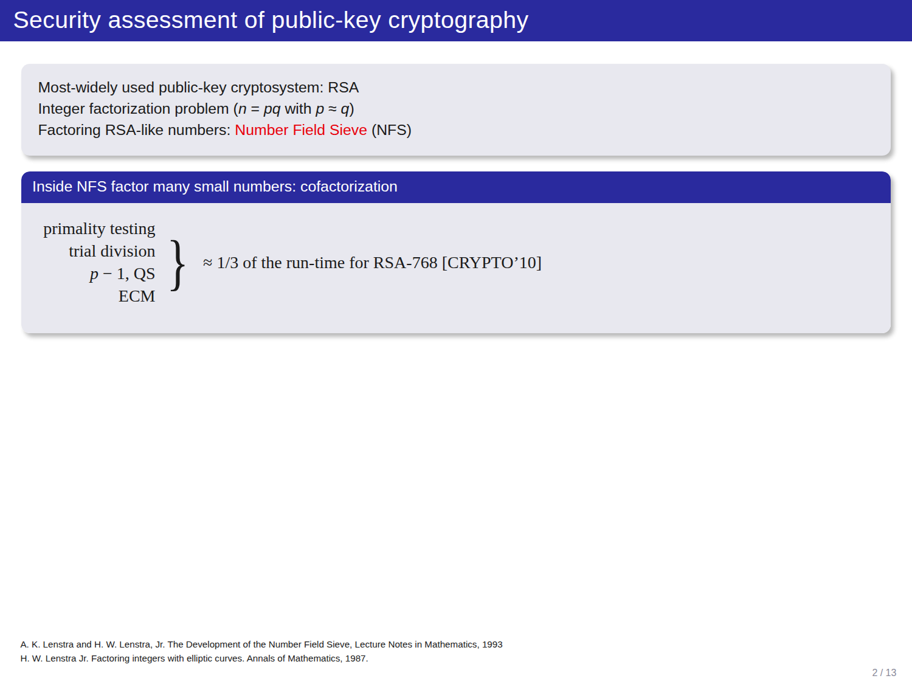Security assessment of public-key cryptography
Most-widely used public-key cryptosystem: RSA
Integer factorization problem (n = pq with p ≈ q)
Factoring RSA-like numbers: Number Field Sieve (NFS)
Inside NFS factor many small numbers: cofactorization
primality testing
trial division
p − 1, QS
ECM
}
≈ 1/3 of the run-time for RSA-768 [CRYPTO’10]
A. K. Lenstra and H. W. Lenstra, Jr. The Development of the Number Field Sieve, Lecture Notes in Mathematics, 1993
H. W. Lenstra Jr. Factoring integers with elliptic curves. Annals of Mathematics, 1987.
2 / 13